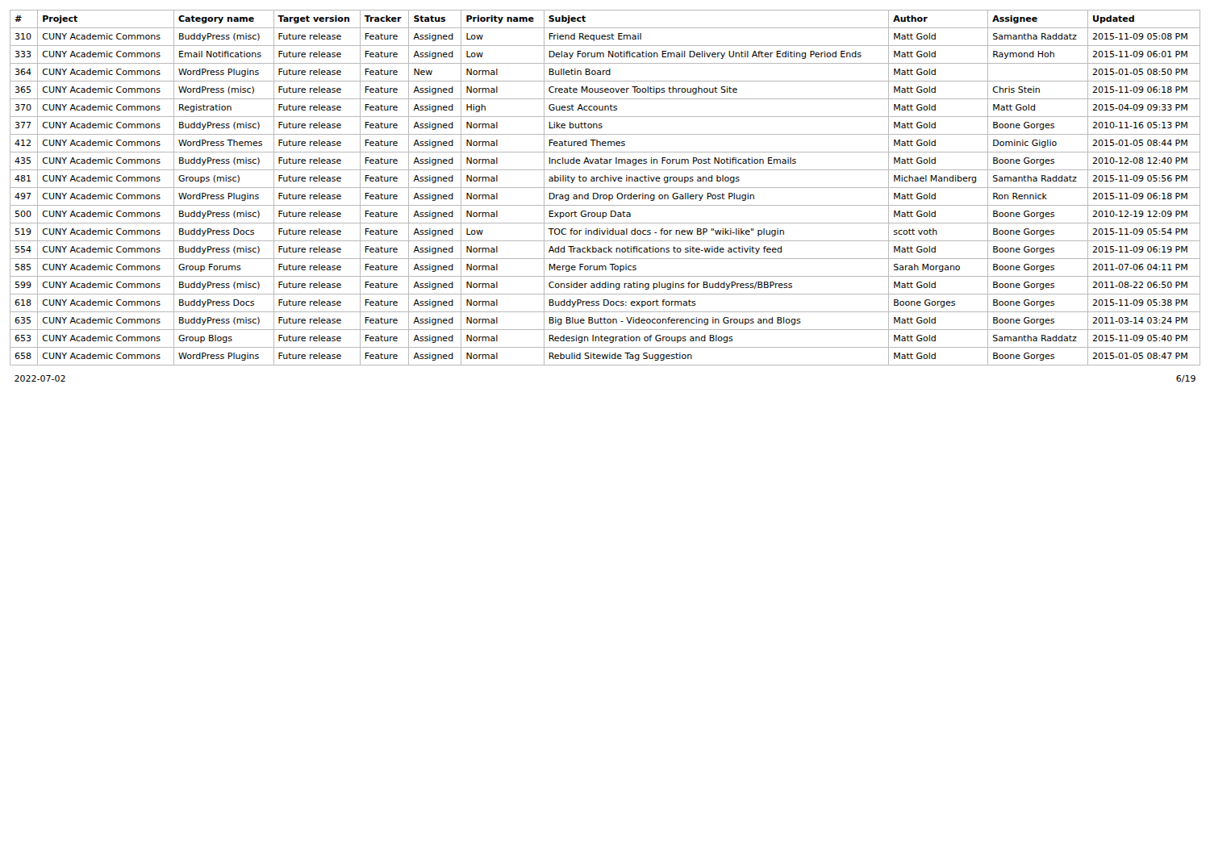| # | Project | Category name | Target version | Tracker | Status | Priority name | Subject | Author | Assignee | Updated |
| --- | --- | --- | --- | --- | --- | --- | --- | --- | --- | --- |
| 310 | CUNY Academic Commons | BuddyPress (misc) | Future release | Feature | Assigned | Low | Friend Request Email | Matt Gold | Samantha Raddatz | 2015-11-09 05:08 PM |
| 333 | CUNY Academic Commons | Email Notifications | Future release | Feature | Assigned | Low | Delay Forum Notification Email Delivery Until After Editing Period Ends | Matt Gold | Raymond Hoh | 2015-11-09 06:01 PM |
| 364 | CUNY Academic Commons | WordPress Plugins | Future release | Feature | New | Normal | Bulletin Board | Matt Gold | | 2015-01-05 08:50 PM |
| 365 | CUNY Academic Commons | WordPress (misc) | Future release | Feature | Assigned | Normal | Create Mouseover Tooltips throughout Site | Matt Gold | Chris Stein | 2015-11-09 06:18 PM |
| 370 | CUNY Academic Commons | Registration | Future release | Feature | Assigned | High | Guest Accounts | Matt Gold | Matt Gold | 2015-04-09 09:33 PM |
| 377 | CUNY Academic Commons | BuddyPress (misc) | Future release | Feature | Assigned | Normal | Like buttons | Matt Gold | Boone Gorges | 2010-11-16 05:13 PM |
| 412 | CUNY Academic Commons | WordPress Themes | Future release | Feature | Assigned | Normal | Featured Themes | Matt Gold | Dominic Giglio | 2015-01-05 08:44 PM |
| 435 | CUNY Academic Commons | BuddyPress (misc) | Future release | Feature | Assigned | Normal | Include Avatar Images in Forum Post Notification Emails | Matt Gold | Boone Gorges | 2010-12-08 12:40 PM |
| 481 | CUNY Academic Commons | Groups (misc) | Future release | Feature | Assigned | Normal | ability to archive inactive groups and blogs | Michael Mandiberg | Samantha Raddatz | 2015-11-09 05:56 PM |
| 497 | CUNY Academic Commons | WordPress Plugins | Future release | Feature | Assigned | Normal | Drag and Drop Ordering on Gallery Post Plugin | Matt Gold | Ron Rennick | 2015-11-09 06:18 PM |
| 500 | CUNY Academic Commons | BuddyPress (misc) | Future release | Feature | Assigned | Normal | Export Group Data | Matt Gold | Boone Gorges | 2010-12-19 12:09 PM |
| 519 | CUNY Academic Commons | BuddyPress Docs | Future release | Feature | Assigned | Low | TOC for individual docs - for new BP "wiki-like" plugin | scott voth | Boone Gorges | 2015-11-09 05:54 PM |
| 554 | CUNY Academic Commons | BuddyPress (misc) | Future release | Feature | Assigned | Normal | Add Trackback notifications to site-wide activity feed | Matt Gold | Boone Gorges | 2015-11-09 06:19 PM |
| 585 | CUNY Academic Commons | Group Forums | Future release | Feature | Assigned | Normal | Merge Forum Topics | Sarah Morgano | Boone Gorges | 2011-07-06 04:11 PM |
| 599 | CUNY Academic Commons | BuddyPress (misc) | Future release | Feature | Assigned | Normal | Consider adding rating plugins for BuddyPress/BBPress | Matt Gold | Boone Gorges | 2011-08-22 06:50 PM |
| 618 | CUNY Academic Commons | BuddyPress Docs | Future release | Feature | Assigned | Normal | BuddyPress Docs: export formats | Boone Gorges | Boone Gorges | 2015-11-09 05:38 PM |
| 635 | CUNY Academic Commons | BuddyPress (misc) | Future release | Feature | Assigned | Normal | Big Blue Button - Videoconferencing in Groups and Blogs | Matt Gold | Boone Gorges | 2011-03-14 03:24 PM |
| 653 | CUNY Academic Commons | Group Blogs | Future release | Feature | Assigned | Normal | Redesign Integration of Groups and Blogs | Matt Gold | Samantha Raddatz | 2015-11-09 05:40 PM |
| 658 | CUNY Academic Commons | WordPress Plugins | Future release | Feature | Assigned | Normal | Rebulid Sitewide Tag Suggestion | Matt Gold | Boone Gorges | 2015-01-05 08:47 PM |
| 2022-07-02 | 6/19 |